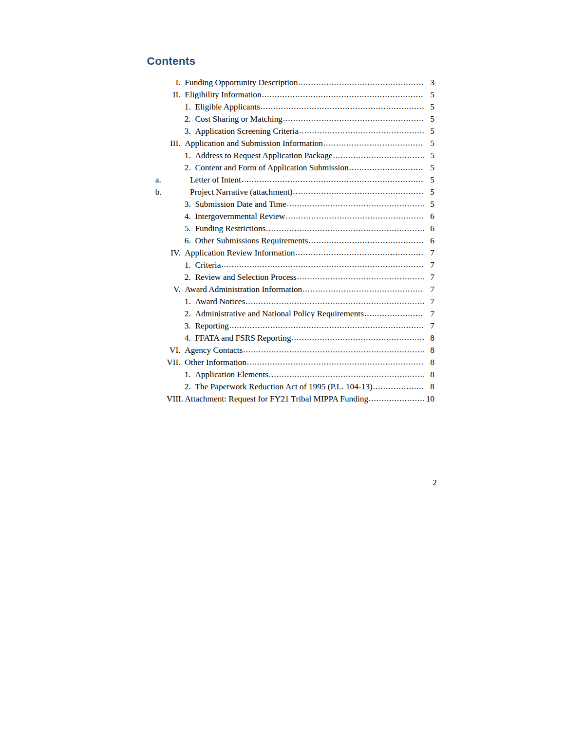Contents
I. Funding Opportunity Description ......................................................................... 3
II. Eligibility Information ........................................................................... 5
1. Eligible Applicants ................................................................................. 5
2. Cost Sharing or Matching ..................................................................... 5
3. Application Screening Criteria ............................................................ 5
III. Application and Submission Information ............................................................ 5
1. Address to Request Application Package ........................................................... 5
2. Content and Form of Application Submission .................................................... 5
a. Letter of Intent .................................................................................................... 5
b. Project Narrative (attachment) ......................................................................... 5
3. Submission Date and Time ............................................................................... 5
4. Intergovernmental Review ................................................................................... 6
5. Funding Restrictions .............................................................................. 6
6. Other Submissions Requirements ....................................................................... 6
IV. Application Review Information ............................................................................ 7
1. Criteria ............................................................................................. 7
2. Review and Selection Process ............................................................................. 7
V. Award Administration Information ..................................................................... 7
1. Award Notices ..................................................................................... 7
2. Administrative and National Policy Requirements ............................................. 7
3. Reporting ......................................................................................... 7
4. FFATA and FSRS Reporting ............................................................................. 8
VI. Agency Contacts ................................................................................. 8
VII. Other Information ................................................................................. 8
1. Application Elements ........................................................................... 8
2. The Paperwork Reduction Act of 1995 (P.L. 104-13) ........................................ 8
VIII. Attachment: Request for FY21 Tribal MIPPA Funding .................................... 10
2